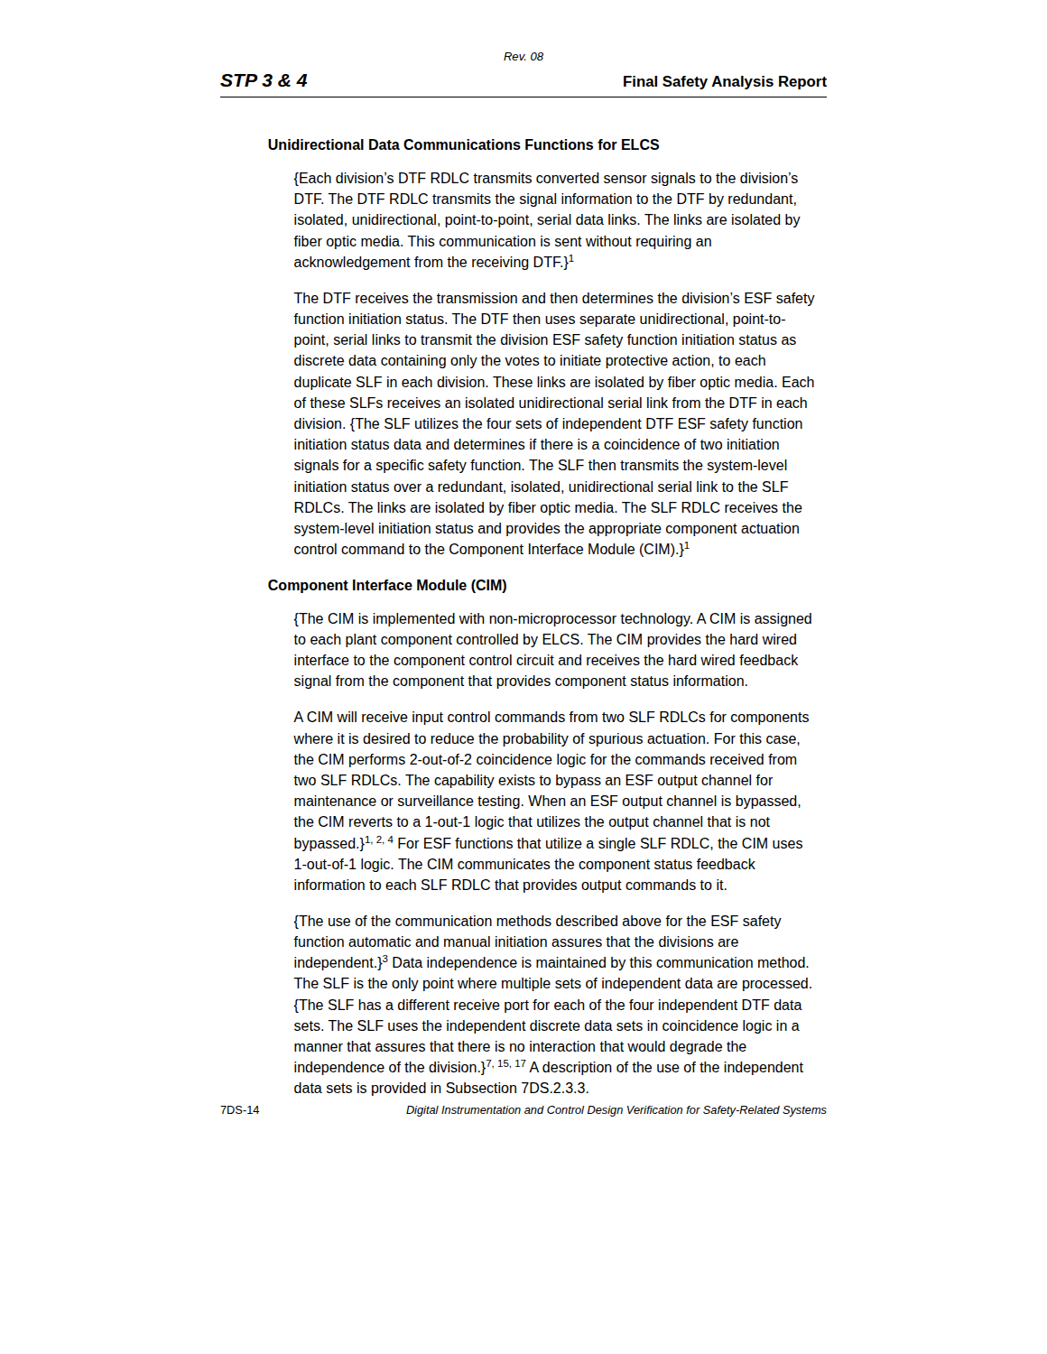Rev. 08
STP 3 & 4
Final Safety Analysis Report
Unidirectional Data Communications Functions for ELCS
{Each division’s DTF RDLC transmits converted sensor signals to the division’s DTF. The DTF RDLC transmits the signal information to the DTF by redundant, isolated, unidirectional, point-to-point, serial data links. The links are isolated by fiber optic media. This communication is sent without requiring an acknowledgement from the receiving DTF.}1
The DTF receives the transmission and then determines the division’s ESF safety function initiation status. The DTF then uses separate unidirectional, point-to-point, serial links to transmit the division ESF safety function initiation status as discrete data containing only the votes to initiate protective action, to each duplicate SLF in each division. These links are isolated by fiber optic media. Each of these SLFs receives an isolated unidirectional serial link from the DTF in each division. {The SLF utilizes the four sets of independent DTF ESF safety function initiation status data and determines if there is a coincidence of two initiation signals for a specific safety function. The SLF then transmits the system-level initiation status over a redundant, isolated, unidirectional serial link to the SLF RDLCs. The links are isolated by fiber optic media. The SLF RDLC receives the system-level initiation status and provides the appropriate component actuation control command to the Component Interface Module (CIM).}1
Component Interface Module (CIM)
{The CIM is implemented with non-microprocessor technology. A CIM is assigned to each plant component controlled by ELCS. The CIM provides the hard wired interface to the component control circuit and receives the hard wired feedback signal from the component that provides component status information.
A CIM will receive input control commands from two SLF RDLCs for components where it is desired to reduce the probability of spurious actuation. For this case, the CIM performs 2-out-of-2 coincidence logic for the commands received from two SLF RDLCs. The capability exists to bypass an ESF output channel for maintenance or surveillance testing. When an ESF output channel is bypassed, the CIM reverts to a 1-out-1 logic that utilizes the output channel that is not bypassed.}1, 2, 4 For ESF functions that utilize a single SLF RDLC, the CIM uses 1-out-of-1 logic. The CIM communicates the component status feedback information to each SLF RDLC that provides output commands to it.
{The use of the communication methods described above for the ESF safety function automatic and manual initiation assures that the divisions are independent.}3 Data independence is maintained by this communication method. The SLF is the only point where multiple sets of independent data are processed. {The SLF has a different receive port for each of the four independent DTF data sets. The SLF uses the independent discrete data sets in coincidence logic in a manner that assures that there is no interaction that would degrade the independence of the division.}7, 15, 17 A description of the use of the independent data sets is provided in Subsection 7DS.2.3.3.
7DS-14
Digital Instrumentation and Control Design Verification for Safety-Related Systems